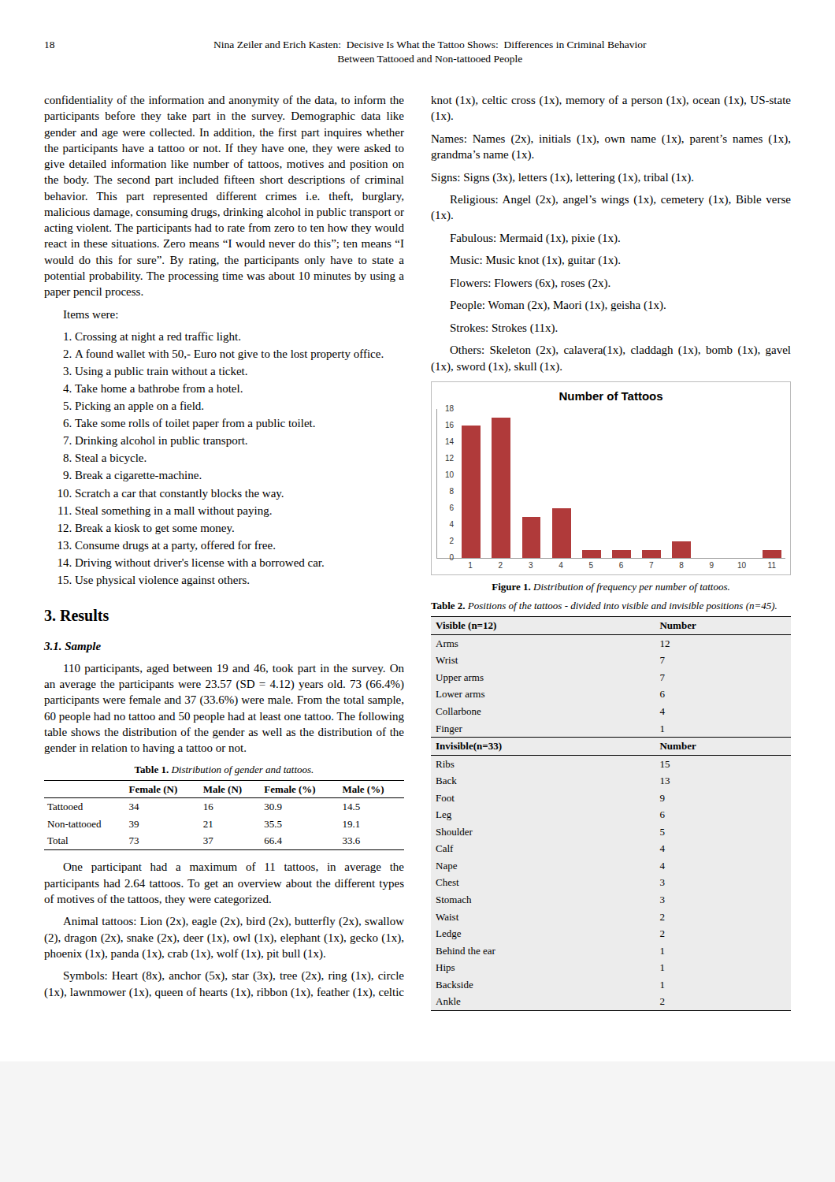18
Nina Zeiler and Erich Kasten: Decisive Is What the Tattoo Shows: Differences in Criminal Behavior
Between Tattooed and Non-tattooed People
confidentiality of the information and anonymity of the data, to inform the participants before they take part in the survey. Demographic data like gender and age were collected. In addition, the first part inquires whether the participants have a tattoo or not. If they have one, they were asked to give detailed information like number of tattoos, motives and position on the body. The second part included fifteen short descriptions of criminal behavior. This part represented different crimes i.e. theft, burglary, malicious damage, consuming drugs, drinking alcohol in public transport or acting violent. The participants had to rate from zero to ten how they would react in these situations. Zero means “I would never do this”; ten means “I would do this for sure”. By rating, the participants only have to state a potential probability. The processing time was about 10 minutes by using a paper pencil process.
Items were:
Crossing at night a red traffic light.
A found wallet with 50,- Euro not give to the lost property office.
Using a public train without a ticket.
Take home a bathrobe from a hotel.
Picking an apple on a field.
Take some rolls of toilet paper from a public toilet.
Drinking alcohol in public transport.
Steal a bicycle.
Break a cigarette-machine.
Scratch a car that constantly blocks the way.
Steal something in a mall without paying.
Break a kiosk to get some money.
Consume drugs at a party, offered for free.
Driving without driver's license with a borrowed car.
Use physical violence against others.
3. Results
3.1. Sample
110 participants, aged between 19 and 46, took part in the survey. On an average the participants were 23.57 (SD = 4.12) years old. 73 (66.4%) participants were female and 37 (33.6%) were male. From the total sample, 60 people had no tattoo and 50 people had at least one tattoo. The following table shows the distribution of the gender as well as the distribution of the gender in relation to having a tattoo or not.
Table 1. Distribution of gender and tattoos.
| | Female (N) | Male (N) | Female (%) | Male (%) |
| --- | --- | --- | --- | --- |
| Tattooed | 34 | 16 | 30.9 | 14.5 |
| Non-tattooed | 39 | 21 | 35.5 | 19.1 |
| Total | 73 | 37 | 66.4 | 33.6 |
One participant had a maximum of 11 tattoos, in average the participants had 2.64 tattoos. To get an overview about the different types of motives of the tattoos, they were categorized.
Animal tattoos: Lion (2x), eagle (2x), bird (2x), butterfly (2x), swallow (2), dragon (2x), snake (2x), deer (1x), owl (1x), elephant (1x), gecko (1x), phoenix (1x), panda (1x), crab (1x), wolf (1x), pit bull (1x).
Symbols: Heart (8x), anchor (5x), star (3x), tree (2x), ring (1x), circle (1x), lawnmower (1x), queen of hearts (1x), ribbon (1x), feather (1x), celtic knot (1x), celtic cross (1x), memory of a person (1x), ocean (1x), US-state (1x).
Names: Names (2x), initials (1x), own name (1x), parent’s names (1x), grandma’s name (1x).
Signs: Signs (3x), letters (1x), lettering (1x), tribal (1x).
Religious: Angel (2x), angel’s wings (1x), cemetery (1x), Bible verse (1x).
Fabulous: Mermaid (1x), pixie (1x).
Music: Music knot (1x), guitar (1x).
Flowers: Flowers (6x), roses (2x).
People: Woman (2x), Maori (1x), geisha (1x).
Strokes: Strokes (11x).
Others: Skeleton (2x), calavera(1x), claddagh (1x), bomb (1x), gavel (1x), sword (1x), skull (1x).
Number of Tattoos
18 16 14 12 10 8 6 4 2 0
1234567891011
Figure 1. Distribution of frequency per number of tattoos.
Table 2. Positions of the tattoos - divided into visible and invisible positions (n=45).
| Visible (n=12) | Number |
| --- | --- |
| Arms | 12 |
| Wrist | 7 |
| Upper arms | 7 |
| Lower arms | 6 |
| Collarbone | 4 |
| Finger | 1 |
| Invisible(n=33) | Number |
| Ribs | 15 |
| Back | 13 |
| Foot | 9 |
| Leg | 6 |
| Shoulder | 5 |
| Calf | 4 |
| Nape | 4 |
| Chest | 3 |
| Stomach | 3 |
| Waist | 2 |
| Ledge | 2 |
| Behind the ear | 1 |
| Hips | 1 |
| Backside | 1 |
| Ankle | 2 |